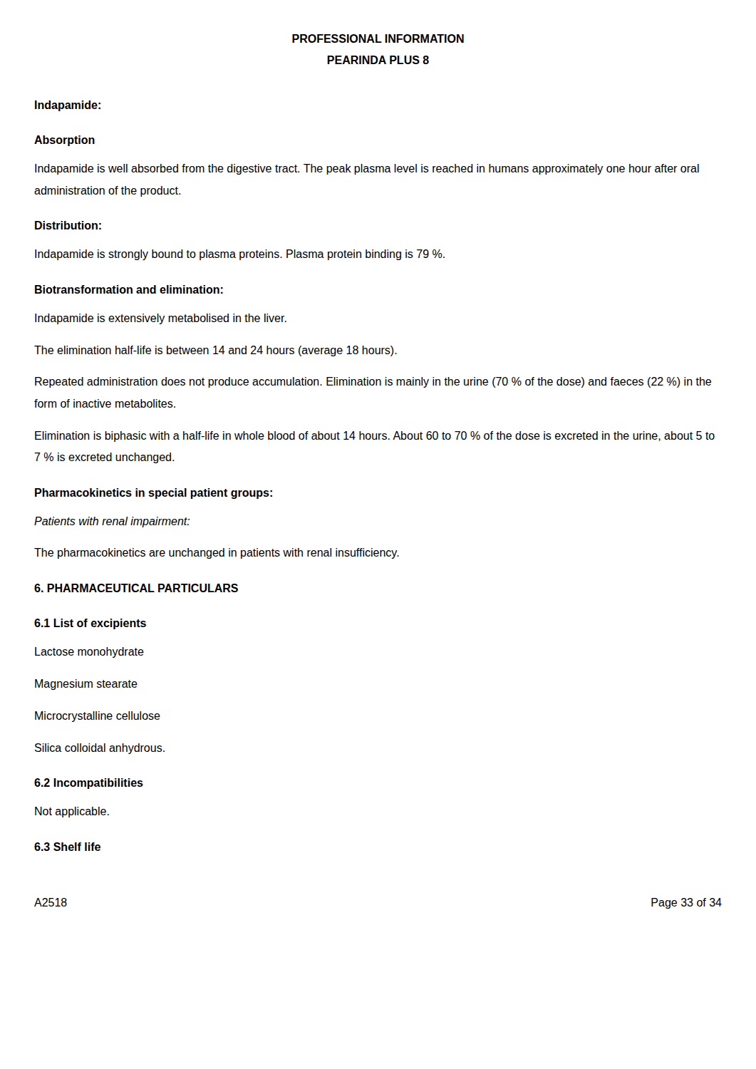PROFESSIONAL INFORMATION
PEARINDA PLUS 8
Indapamide:
Absorption
Indapamide is well absorbed from the digestive tract. The peak plasma level is reached in humans approximately one hour after oral administration of the product.
Distribution:
Indapamide is strongly bound to plasma proteins. Plasma protein binding is 79 %.
Biotransformation and elimination:
Indapamide is extensively metabolised in the liver.
The elimination half-life is between 14 and 24 hours (average 18 hours).
Repeated administration does not produce accumulation. Elimination is mainly in the urine (70 % of the dose) and faeces (22 %) in the form of inactive metabolites.
Elimination is biphasic with a half-life in whole blood of about 14 hours. About 60 to 70 % of the dose is excreted in the urine, about 5 to 7 % is excreted unchanged.
Pharmacokinetics in special patient groups:
Patients with renal impairment:
The pharmacokinetics are unchanged in patients with renal insufficiency.
6. PHARMACEUTICAL PARTICULARS
6.1 List of excipients
Lactose monohydrate
Magnesium stearate
Microcrystalline cellulose
Silica colloidal anhydrous.
6.2 Incompatibilities
Not applicable.
6.3 Shelf life
A2518 Page 33 of 34